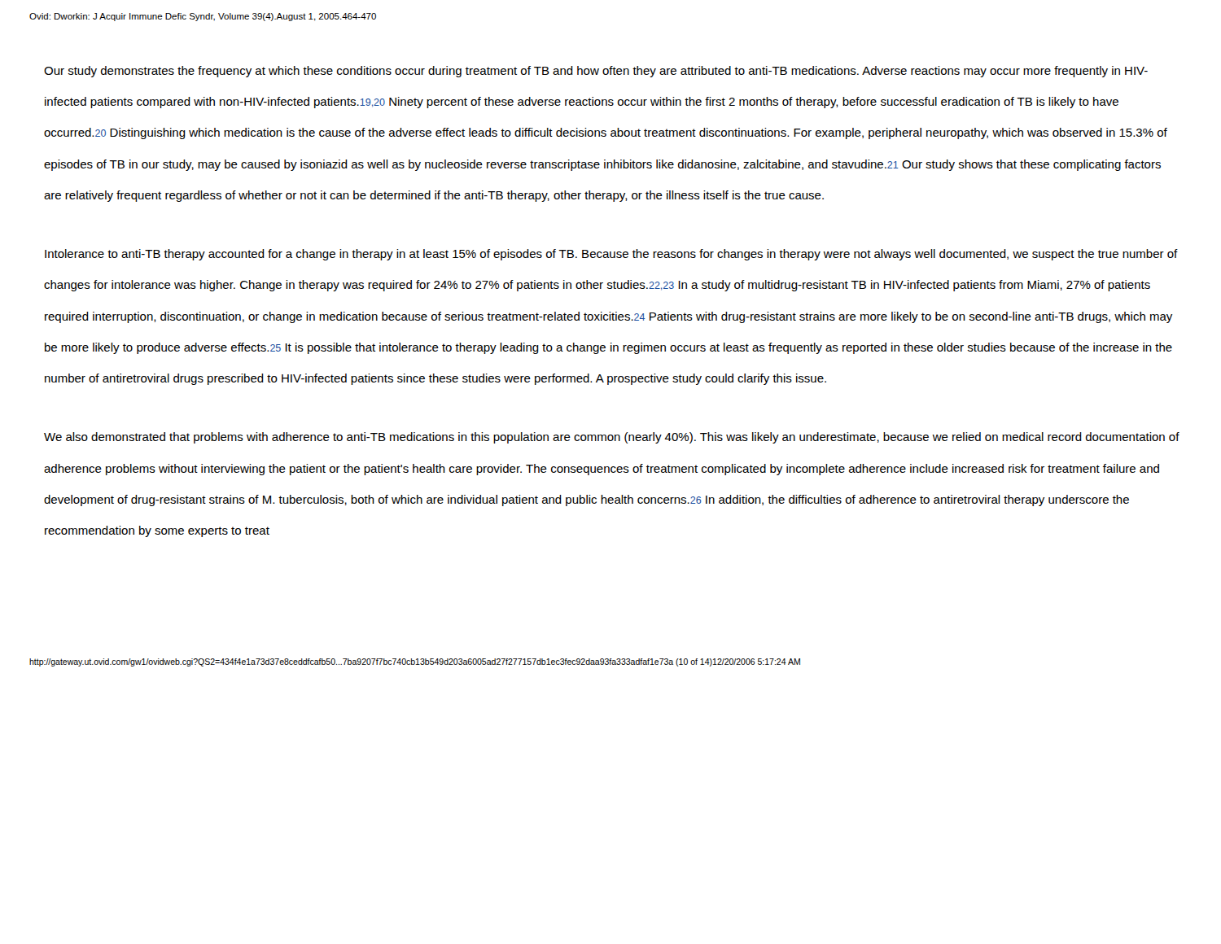Ovid: Dworkin: J Acquir Immune Defic Syndr, Volume 39(4).August 1, 2005.464-470
Our study demonstrates the frequency at which these conditions occur during treatment of TB and how often they are attributed to anti-TB medications. Adverse reactions may occur more frequently in HIV-infected patients compared with non-HIV-infected patients.19,20 Ninety percent of these adverse reactions occur within the first 2 months of therapy, before successful eradication of TB is likely to have occurred.20 Distinguishing which medication is the cause of the adverse effect leads to difficult decisions about treatment discontinuations. For example, peripheral neuropathy, which was observed in 15.3% of episodes of TB in our study, may be caused by isoniazid as well as by nucleoside reverse transcriptase inhibitors like didanosine, zalcitabine, and stavudine.21 Our study shows that these complicating factors are relatively frequent regardless of whether or not it can be determined if the anti-TB therapy, other therapy, or the illness itself is the true cause.
Intolerance to anti-TB therapy accounted for a change in therapy in at least 15% of episodes of TB. Because the reasons for changes in therapy were not always well documented, we suspect the true number of changes for intolerance was higher. Change in therapy was required for 24% to 27% of patients in other studies.22,23 In a study of multidrug-resistant TB in HIV-infected patients from Miami, 27% of patients required interruption, discontinuation, or change in medication because of serious treatment-related toxicities.24 Patients with drug-resistant strains are more likely to be on second-line anti-TB drugs, which may be more likely to produce adverse effects.25 It is possible that intolerance to therapy leading to a change in regimen occurs at least as frequently as reported in these older studies because of the increase in the number of antiretroviral drugs prescribed to HIV-infected patients since these studies were performed. A prospective study could clarify this issue.
We also demonstrated that problems with adherence to anti-TB medications in this population are common (nearly 40%). This was likely an underestimate, because we relied on medical record documentation of adherence problems without interviewing the patient or the patient's health care provider. The consequences of treatment complicated by incomplete adherence include increased risk for treatment failure and development of drug-resistant strains of M. tuberculosis, both of which are individual patient and public health concerns.26 In addition, the difficulties of adherence to antiretroviral therapy underscore the recommendation by some experts to treat
http://gateway.ut.ovid.com/gw1/ovidweb.cgi?QS2=434f4e1a73d37e8ceddfcafb50...7ba9207f7bc740cb13b549d203a6005ad27f277157db1ec3fec92daa93fa333adfaf1e73a (10 of 14)12/20/2006 5:17:24 AM